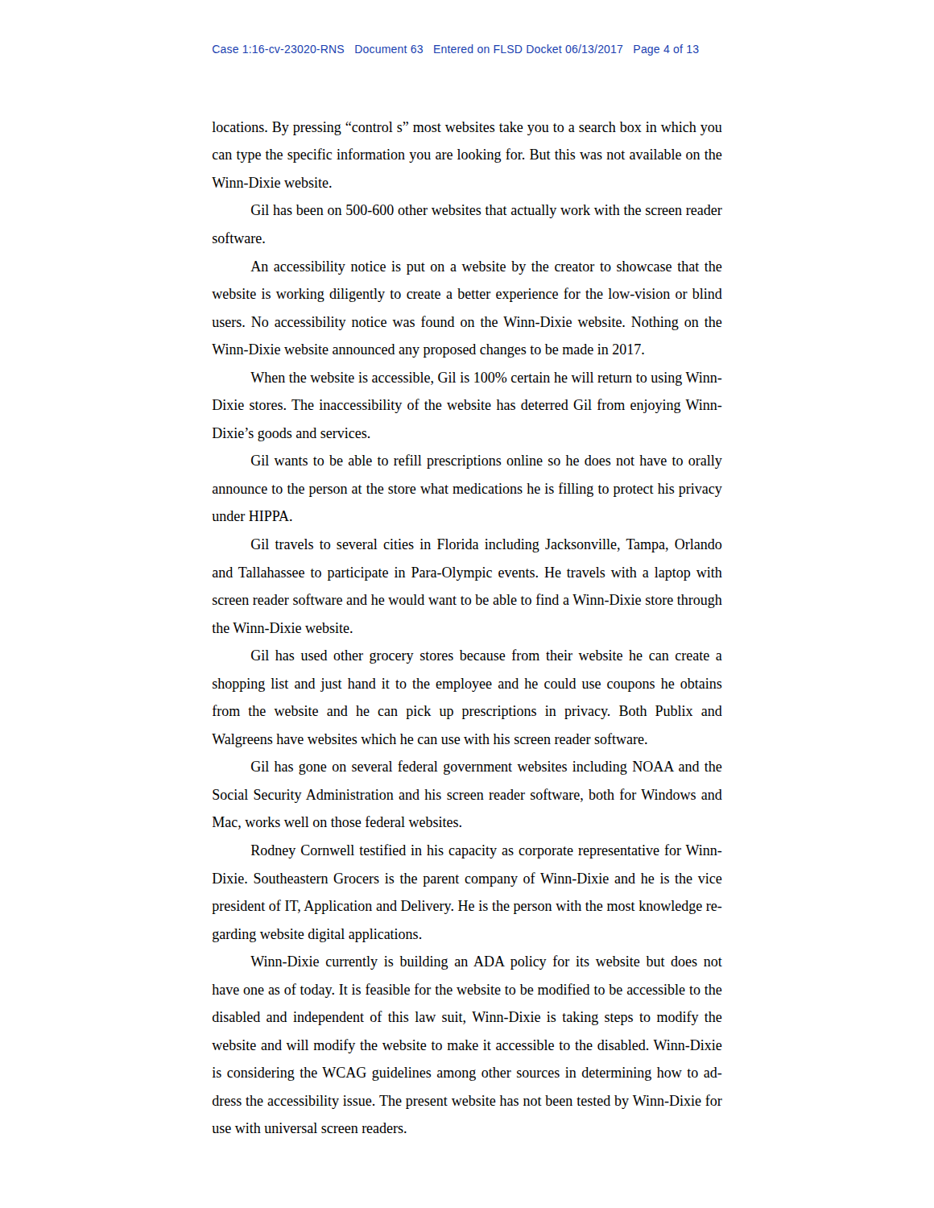Case 1:16-cv-23020-RNS Document 63 Entered on FLSD Docket 06/13/2017 Page 4 of 13
locations. By pressing “control s” most websites take you to a search box in which you can type the specific information you are looking for. But this was not available on the Winn-Dixie website.
Gil has been on 500-600 other websites that actually work with the screen reader software.
An accessibility notice is put on a website by the creator to showcase that the website is working diligently to create a better experience for the low-vision or blind users. No accessibility notice was found on the Winn-Dixie website. Nothing on the Winn-Dixie website announced any proposed changes to be made in 2017.
When the website is accessible, Gil is 100% certain he will return to using Winn-Dixie stores. The inaccessibility of the website has deterred Gil from enjoying Winn-Dixie’s goods and services.
Gil wants to be able to refill prescriptions online so he does not have to orally announce to the person at the store what medications he is filling to protect his privacy under HIPPA.
Gil travels to several cities in Florida including Jacksonville, Tampa, Orlando and Tallahassee to participate in Para-Olympic events. He travels with a laptop with screen reader software and he would want to be able to find a Winn-Dixie store through the Winn-Dixie website.
Gil has used other grocery stores because from their website he can create a shopping list and just hand it to the employee and he could use coupons he obtains from the website and he can pick up prescriptions in privacy. Both Publix and Walgreens have websites which he can use with his screen reader software.
Gil has gone on several federal government websites including NOAA and the Social Security Administration and his screen reader software, both for Windows and Mac, works well on those federal websites.
Rodney Cornwell testified in his capacity as corporate representative for Winn-Dixie. Southeastern Grocers is the parent company of Winn-Dixie and he is the vice president of IT, Application and Delivery. He is the person with the most knowledge regarding website digital applications.
Winn-Dixie currently is building an ADA policy for its website but does not have one as of today. It is feasible for the website to be modified to be accessible to the disabled and independent of this law suit, Winn-Dixie is taking steps to modify the website and will modify the website to make it accessible to the disabled. Winn-Dixie is considering the WCAG guidelines among other sources in determining how to address the accessibility issue. The present website has not been tested by Winn-Dixie for use with universal screen readers.